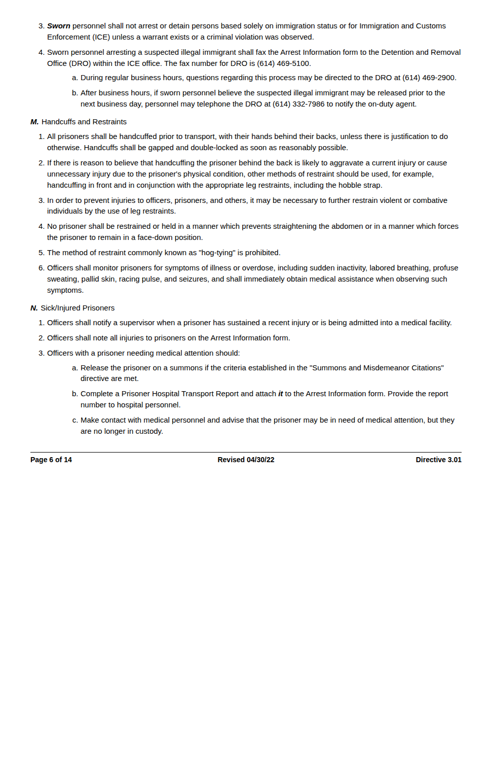3. Sworn personnel shall not arrest or detain persons based solely on immigration status or for Immigration and Customs Enforcement (ICE) unless a warrant exists or a criminal violation was observed.
4. Sworn personnel arresting a suspected illegal immigrant shall fax the Arrest Information form to the Detention and Removal Office (DRO) within the ICE office. The fax number for DRO is (614) 469-5100.
a. During regular business hours, questions regarding this process may be directed to the DRO at (614) 469-2900.
b. After business hours, if sworn personnel believe the suspected illegal immigrant may be released prior to the next business day, personnel may telephone the DRO at (614) 332-7986 to notify the on-duty agent.
M. Handcuffs and Restraints
1. All prisoners shall be handcuffed prior to transport, with their hands behind their backs, unless there is justification to do otherwise. Handcuffs shall be gapped and double-locked as soon as reasonably possible.
2. If there is reason to believe that handcuffing the prisoner behind the back is likely to aggravate a current injury or cause unnecessary injury due to the prisoner's physical condition, other methods of restraint should be used, for example, handcuffing in front and in conjunction with the appropriate leg restraints, including the hobble strap.
3. In order to prevent injuries to officers, prisoners, and others, it may be necessary to further restrain violent or combative individuals by the use of leg restraints.
4. No prisoner shall be restrained or held in a manner which prevents straightening the abdomen or in a manner which forces the prisoner to remain in a face-down position.
5. The method of restraint commonly known as "hog-tying" is prohibited.
6. Officers shall monitor prisoners for symptoms of illness or overdose, including sudden inactivity, labored breathing, profuse sweating, pallid skin, racing pulse, and seizures, and shall immediately obtain medical assistance when observing such symptoms.
N. Sick/Injured Prisoners
1. Officers shall notify a supervisor when a prisoner has sustained a recent injury or is being admitted into a medical facility.
2. Officers shall note all injuries to prisoners on the Arrest Information form.
3. Officers with a prisoner needing medical attention should:
a. Release the prisoner on a summons if the criteria established in the "Summons and Misdemeanor Citations" directive are met.
b. Complete a Prisoner Hospital Transport Report and attach it to the Arrest Information form. Provide the report number to hospital personnel.
c. Make contact with medical personnel and advise that the prisoner may be in need of medical attention, but they are no longer in custody.
Page 6 of 14 Revised 04/30/22 Directive 3.01